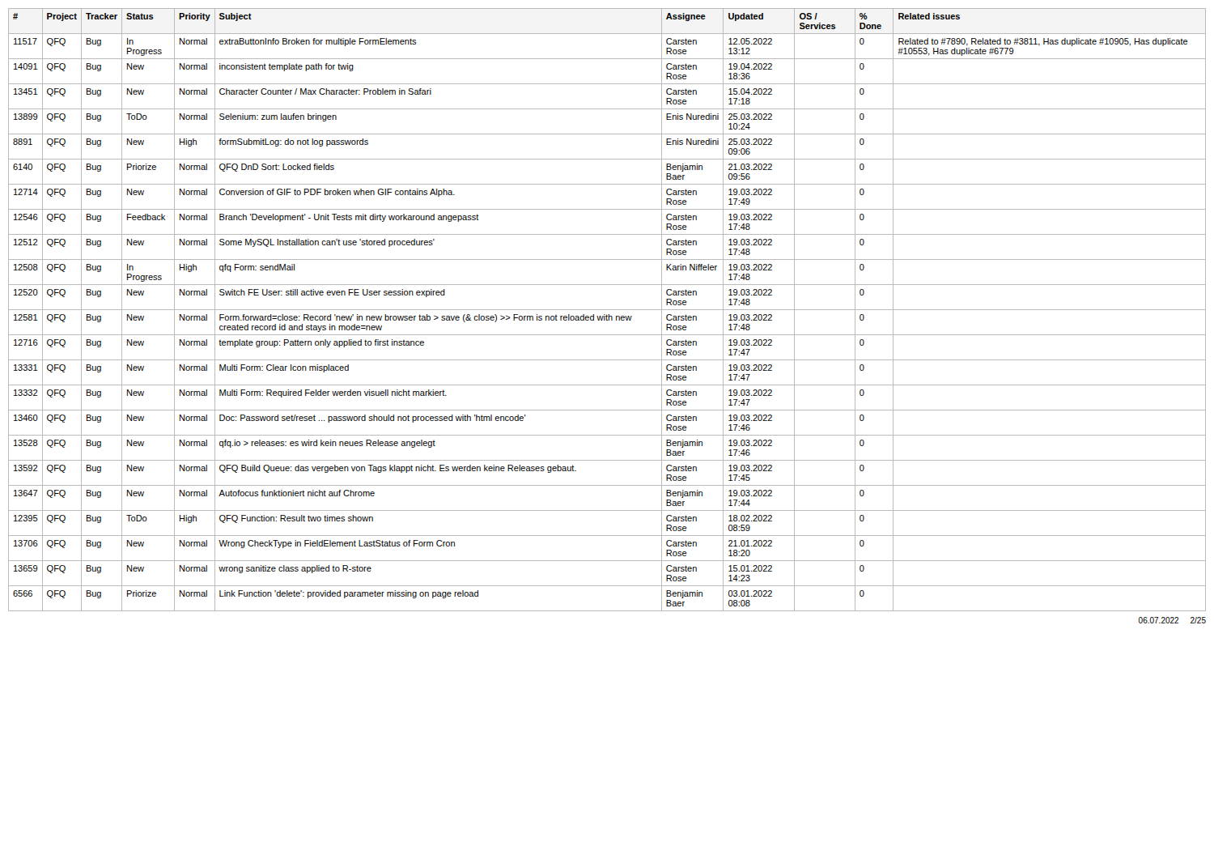| # | Project | Tracker | Status | Priority | Subject | Assignee | Updated | OS / Services | % Done | Related issues |
| --- | --- | --- | --- | --- | --- | --- | --- | --- | --- | --- |
| 11517 | QFQ | Bug | In Progress | Normal | extraButtonInfo Broken for multiple FormElements | Carsten Rose | 12.05.2022 13:12 | | 0 | Related to #7890, Related to #3811, Has duplicate #10905, Has duplicate #10553, Has duplicate #6779 |
| 14091 | QFQ | Bug | New | Normal | inconsistent template path for twig | Carsten Rose | 19.04.2022 18:36 | | 0 | |
| 13451 | QFQ | Bug | New | Normal | Character Counter / Max Character: Problem in Safari | Carsten Rose | 15.04.2022 17:18 | | 0 | |
| 13899 | QFQ | Bug | ToDo | Normal | Selenium: zum laufen bringen | Enis Nuredini | 25.03.2022 10:24 | | 0 | |
| 8891 | QFQ | Bug | New | High | formSubmitLog: do not log passwords | Enis Nuredini | 25.03.2022 09:06 | | 0 | |
| 6140 | QFQ | Bug | Priorize | Normal | QFQ DnD Sort: Locked fields | Benjamin Baer | 21.03.2022 09:56 | | 0 | |
| 12714 | QFQ | Bug | New | Normal | Conversion of GIF to PDF broken when GIF contains Alpha. | Carsten Rose | 19.03.2022 17:49 | | 0 | |
| 12546 | QFQ | Bug | Feedback | Normal | Branch 'Development' - Unit Tests mit dirty workaround angepasst | Carsten Rose | 19.03.2022 17:48 | | 0 | |
| 12512 | QFQ | Bug | New | Normal | Some MySQL Installation can't use 'stored procedures' | Carsten Rose | 19.03.2022 17:48 | | 0 | |
| 12508 | QFQ | Bug | In Progress | High | qfq Form: sendMail | Karin Niffeler | 19.03.2022 17:48 | | 0 | |
| 12520 | QFQ | Bug | New | Normal | Switch FE User: still active even FE User session expired | Carsten Rose | 19.03.2022 17:48 | | 0 | |
| 12581 | QFQ | Bug | New | Normal | Form.forward=close: Record 'new' in new browser tab > save (& close) >> Form is not reloaded with new created record id and stays in mode=new | Carsten Rose | 19.03.2022 17:48 | | 0 | |
| 12716 | QFQ | Bug | New | Normal | template group: Pattern only applied to first instance | Carsten Rose | 19.03.2022 17:47 | | 0 | |
| 13331 | QFQ | Bug | New | Normal | Multi Form: Clear Icon misplaced | Carsten Rose | 19.03.2022 17:47 | | 0 | |
| 13332 | QFQ | Bug | New | Normal | Multi Form: Required Felder werden visuell nicht markiert. | Carsten Rose | 19.03.2022 17:47 | | 0 | |
| 13460 | QFQ | Bug | New | Normal | Doc: Password set/reset ... password should not processed with 'html encode' | Carsten Rose | 19.03.2022 17:46 | | 0 | |
| 13528 | QFQ | Bug | New | Normal | qfq.io > releases: es wird kein neues Release angelegt | Benjamin Baer | 19.03.2022 17:46 | | 0 | |
| 13592 | QFQ | Bug | New | Normal | QFQ Build Queue: das vergeben von Tags klappt nicht. Es werden keine Releases gebaut. | Carsten Rose | 19.03.2022 17:45 | | 0 | |
| 13647 | QFQ | Bug | New | Normal | Autofocus funktioniert nicht auf Chrome | Benjamin Baer | 19.03.2022 17:44 | | 0 | |
| 12395 | QFQ | Bug | ToDo | High | QFQ Function: Result two times shown | Carsten Rose | 18.02.2022 08:59 | | 0 | |
| 13706 | QFQ | Bug | New | Normal | Wrong CheckType in FieldElement LastStatus of Form Cron | Carsten Rose | 21.01.2022 18:20 | | 0 | |
| 13659 | QFQ | Bug | New | Normal | wrong sanitize class applied to R-store | Carsten Rose | 15.01.2022 14:23 | | 0 | |
| 6566 | QFQ | Bug | Priorize | Normal | Link Function 'delete': provided parameter missing on page reload | Benjamin Baer | 03.01.2022 08:08 | | 0 | |
06.07.2022 2/25